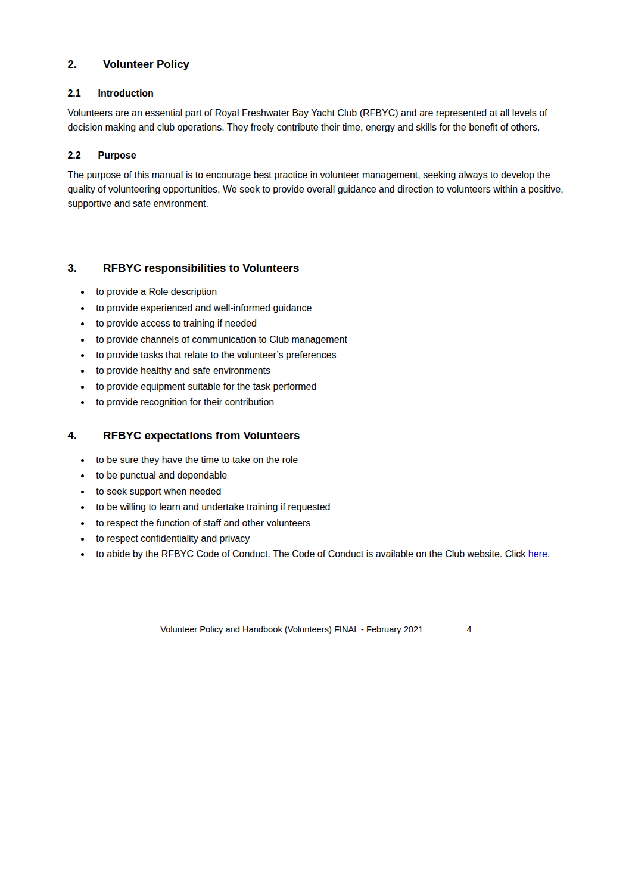2. Volunteer Policy
2.1 Introduction
Volunteers are an essential part of Royal Freshwater Bay Yacht Club (RFBYC) and are represented at all levels of decision making and club operations. They freely contribute their time, energy and skills for the benefit of others.
2.2 Purpose
The purpose of this manual is to encourage best practice in volunteer management, seeking always to develop the quality of volunteering opportunities. We seek to provide overall guidance and direction to volunteers within a positive, supportive and safe environment.
3. RFBYC responsibilities to Volunteers
to provide a Role description
to provide experienced and well-informed guidance
to provide access to training if needed
to provide channels of communication to Club management
to provide tasks that relate to the volunteer’s preferences
to provide healthy and safe environments
to provide equipment suitable for the task performed
to provide recognition for their contribution
4. RFBYC expectations from Volunteers
to be sure they have the time to take on the role
to be punctual and dependable
to seek support when needed
to be willing to learn and undertake training if requested
to respect the function of staff and other volunteers
to respect confidentiality and privacy
to abide by the RFBYC Code of Conduct. The Code of Conduct is available on the Club website. Click here.
Volunteer Policy and Handbook (Volunteers) FINAL - February 20214